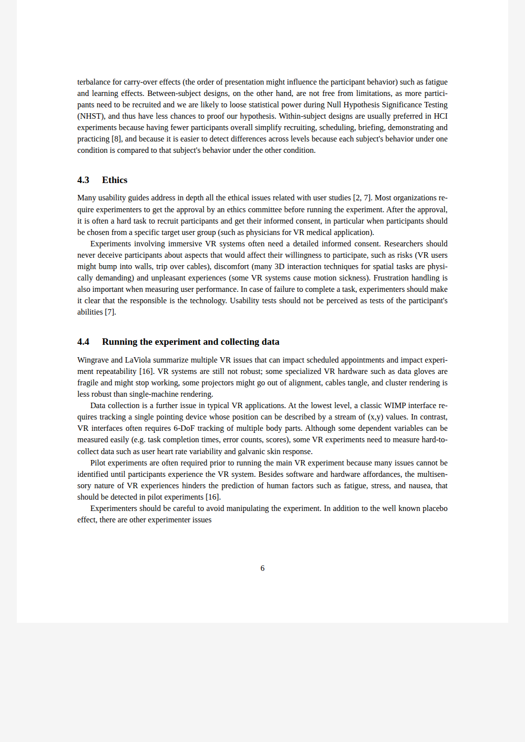terbalance for carry-over effects (the order of presentation might influence the participant behavior) such as fatigue and learning effects. Between-subject designs, on the other hand, are not free from limitations, as more participants need to be recruited and we are likely to loose statistical power during Null Hypothesis Significance Testing (NHST), and thus have less chances to proof our hypothesis. Within-subject designs are usually preferred in HCI experiments because having fewer participants overall simplify recruiting, scheduling, briefing, demonstrating and practicing [8], and because it is easier to detect differences across levels because each subject's behavior under one condition is compared to that subject's behavior under the other condition.
4.3 Ethics
Many usability guides address in depth all the ethical issues related with user studies [2, 7]. Most organizations require experimenters to get the approval by an ethics committee before running the experiment. After the approval, it is often a hard task to recruit participants and get their informed consent, in particular when participants should be chosen from a specific target user group (such as physicians for VR medical application).
Experiments involving immersive VR systems often need a detailed informed consent. Researchers should never deceive participants about aspects that would affect their willingness to participate, such as risks (VR users might bump into walls, trip over cables), discomfort (many 3D interaction techniques for spatial tasks are physically demanding) and unpleasant experiences (some VR systems cause motion sickness). Frustration handling is also important when measuring user performance. In case of failure to complete a task, experimenters should make it clear that the responsible is the technology. Usability tests should not be perceived as tests of the participant's abilities [7].
4.4 Running the experiment and collecting data
Wingrave and LaViola summarize multiple VR issues that can impact scheduled appointments and impact experiment repeatability [16]. VR systems are still not robust; some specialized VR hardware such as data gloves are fragile and might stop working, some projectors might go out of alignment, cables tangle, and cluster rendering is less robust than single-machine rendering.
Data collection is a further issue in typical VR applications. At the lowest level, a classic WIMP interface requires tracking a single pointing device whose position can be described by a stream of (x,y) values. In contrast, VR interfaces often requires 6-DoF tracking of multiple body parts. Although some dependent variables can be measured easily (e.g. task completion times, error counts, scores), some VR experiments need to measure hard-to-collect data such as user heart rate variability and galvanic skin response.
Pilot experiments are often required prior to running the main VR experiment because many issues cannot be identified until participants experience the VR system. Besides software and hardware affordances, the multisensory nature of VR experiences hinders the prediction of human factors such as fatigue, stress, and nausea, that should be detected in pilot experiments [16].
Experimenters should be careful to avoid manipulating the experiment. In addition to the well known placebo effect, there are other experimenter issues
6